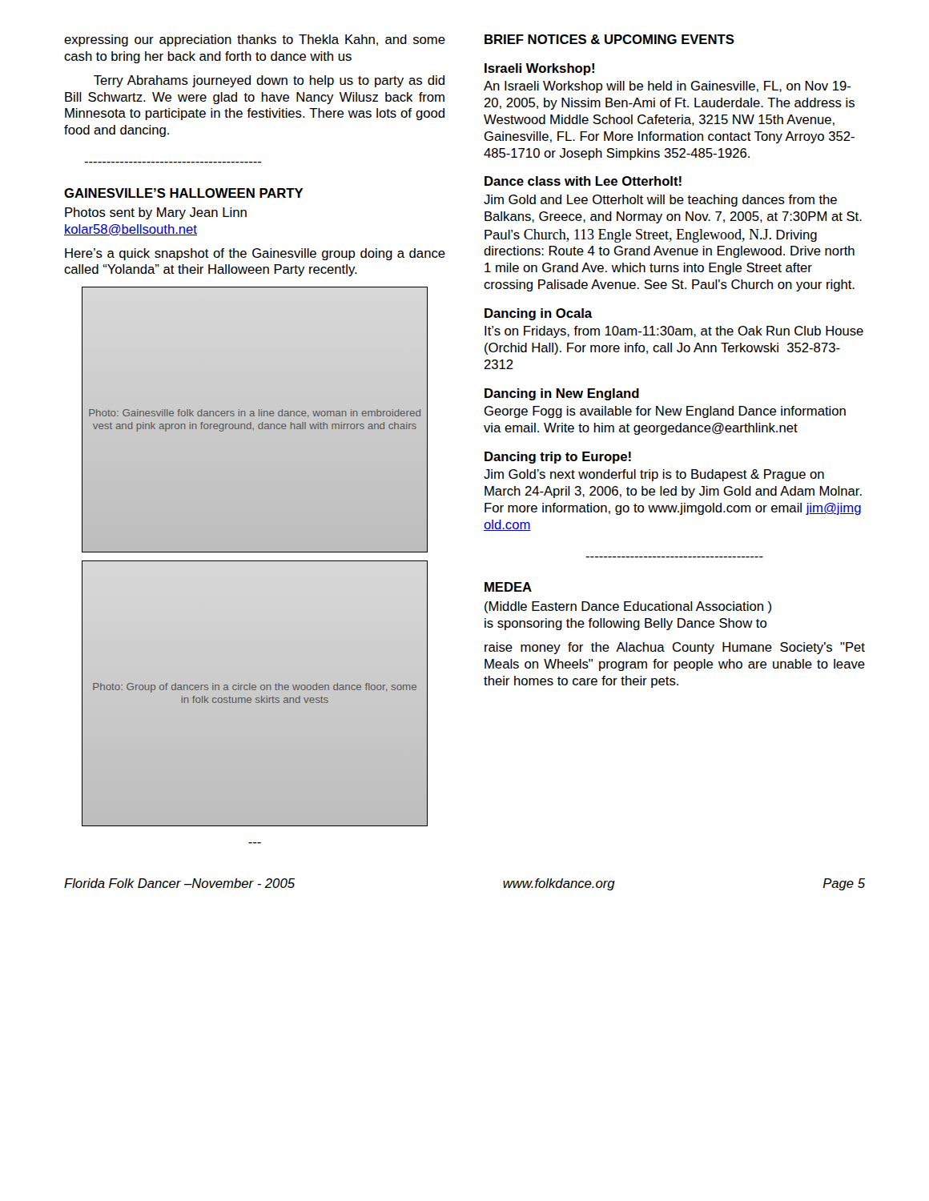expressing our appreciation thanks to Thekla Kahn, and some cash to bring her back and forth to dance with us
Terry Abrahams journeyed down to help us to party as did Bill Schwartz. We were glad to have Nancy Wilusz back from Minnesota to participate in the festivities. There was lots of good food and dancing.
----------------------------------------
GAINESVILLE’S HALLOWEEN PARTY
Photos sent by Mary Jean Linn
kolar58@bellsouth.net
Here’s a quick snapshot of the Gainesville group doing a dance called “Yolanda” at their Halloween Party recently.
Photo: Gainesville folk dancers in a line dance, woman in embroidered vest and pink apron in foreground, dance hall with mirrors and chairs
Photo: Group of dancers in a circle on the wooden dance floor, some in folk costume skirts and vests
---
BRIEF NOTICES & UPCOMING EVENTS
Israeli Workshop!
An Israeli Workshop will be held in Gainesville, FL, on Nov 19-20, 2005, by Nissim Ben-Ami of Ft. Lauderdale. The address is Westwood Middle School Cafeteria, 3215 NW 15th Avenue, Gainesville, FL. For More Information contact Tony Arroyo 352-485-1710 or Joseph Simpkins 352-485-1926.
Dance class with Lee Otterholt!
Jim Gold and Lee Otterholt will be teaching dances from the Balkans, Greece, and Normay on Nov. 7, 2005, at 7:30PM at St. Paul’s Church, 113 Engle Street, Englewood, N.J. Driving directions: Route 4 to Grand Avenue in Englewood. Drive north 1 mile on Grand Ave. which turns into Engle Street after crossing Palisade Avenue. See St. Paul's Church on your right.
Dancing in Ocala
It’s on Fridays, from 10am-11:30am, at the Oak Run Club House (Orchid Hall). For more info, call Jo Ann Terkowski 352-873-2312
Dancing in New England
George Fogg is available for New England Dance information via email. Write to him at georgedance@earthlink.net
Dancing trip to Europe!
Jim Gold’s next wonderful trip is to Budapest & Prague on March 24-April 3, 2006, to be led by Jim Gold and Adam Molnar. For more information, go to www.jimgold.com or email jim@jimgold.com
----------------------------------------
MEDEA
(Middle Eastern Dance Educational Association )
is sponsoring the following Belly Dance Show to
raise money for the Alachua County Humane Society's "Pet Meals on Wheels" program for people who are unable to leave their homes to care for their pets.
Florida Folk Dancer –November - 2005
www.folkdance.org
Page 5